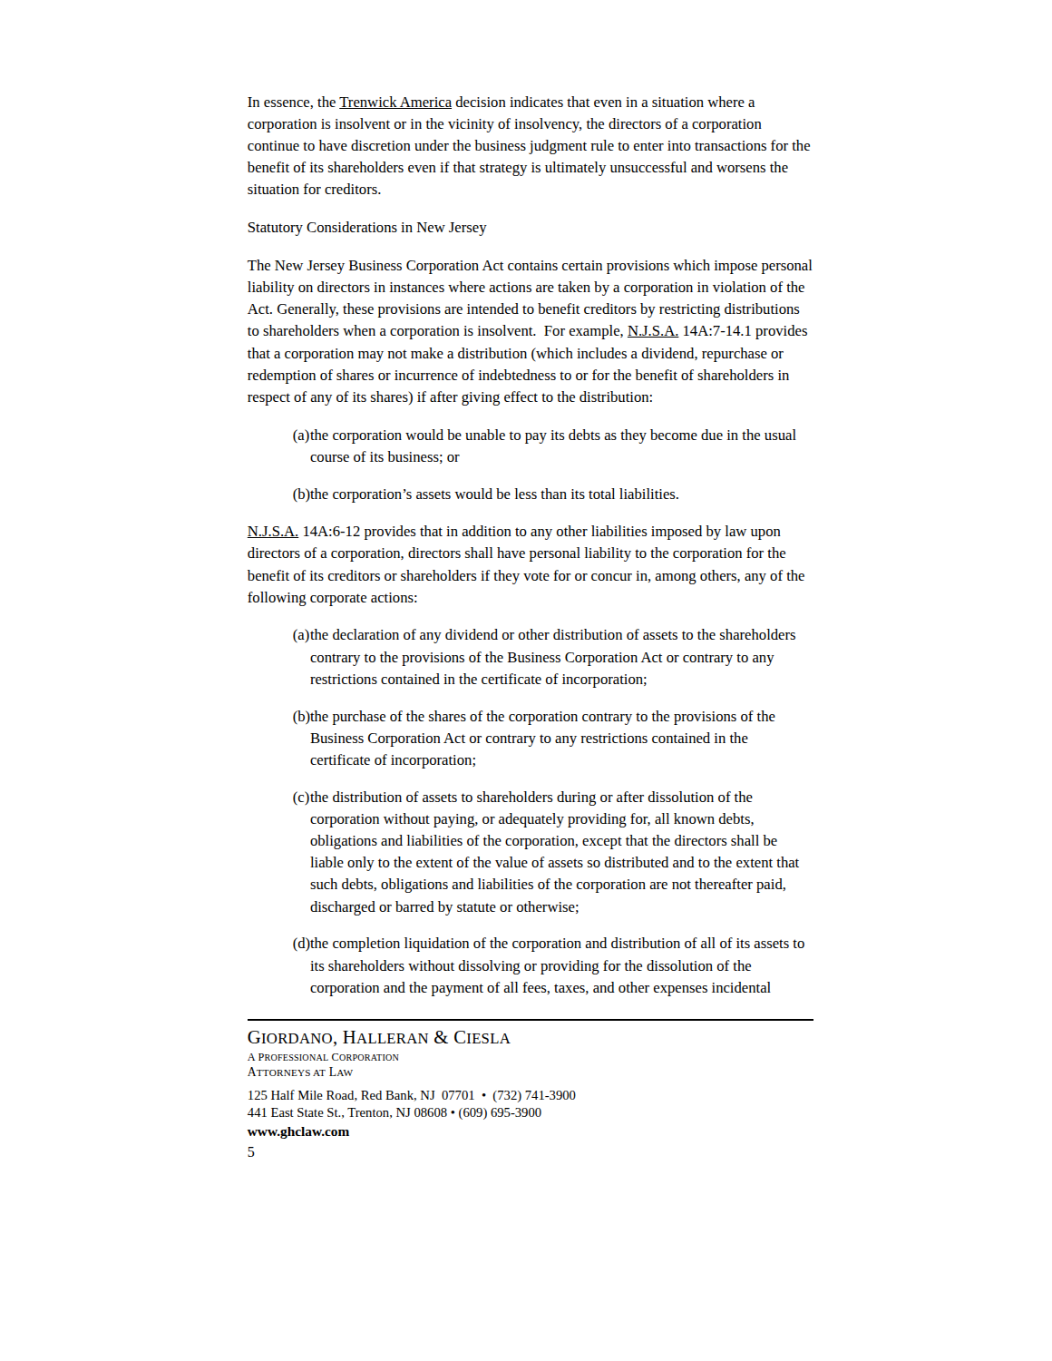In essence, the Trenwick America decision indicates that even in a situation where a corporation is insolvent or in the vicinity of insolvency, the directors of a corporation continue to have discretion under the business judgment rule to enter into transactions for the benefit of its shareholders even if that strategy is ultimately unsuccessful and worsens the situation for creditors.
Statutory Considerations in New Jersey
The New Jersey Business Corporation Act contains certain provisions which impose personal liability on directors in instances where actions are taken by a corporation in violation of the Act. Generally, these provisions are intended to benefit creditors by restricting distributions to shareholders when a corporation is insolvent. For example, N.J.S.A. 14A:7-14.1 provides that a corporation may not make a distribution (which includes a dividend, repurchase or redemption of shares or incurrence of indebtedness to or for the benefit of shareholders in respect of any of its shares) if after giving effect to the distribution:
(a)
the corporation would be unable to pay its debts as they become due in the usual course of its business; or
(b)
the corporation’s assets would be less than its total liabilities.
N.J.S.A. 14A:6-12 provides that in addition to any other liabilities imposed by law upon directors of a corporation, directors shall have personal liability to the corporation for the benefit of its creditors or shareholders if they vote for or concur in, among others, any of the following corporate actions:
(a)
the declaration of any dividend or other distribution of assets to the shareholders contrary to the provisions of the Business Corporation Act or contrary to any restrictions contained in the certificate of incorporation;
(b)
the purchase of the shares of the corporation contrary to the provisions of the Business Corporation Act or contrary to any restrictions contained in the certificate of incorporation;
(c)
the distribution of assets to shareholders during or after dissolution of the corporation without paying, or adequately providing for, all known debts, obligations and liabilities of the corporation, except that the directors shall be liable only to the extent of the value of assets so distributed and to the extent that such debts, obligations and liabilities of the corporation are not thereafter paid, discharged or barred by statute or otherwise;
(d)
the completion liquidation of the corporation and distribution of all of its assets to its shareholders without dissolving or providing for the dissolution of the corporation and the payment of all fees, taxes, and other expenses incidental
GIORDANO, HALLERAN & CIESLA
A PROFESSIONAL CORPORATION
ATTORNEYS AT LAW
125 Half Mile Road, Red Bank, NJ 07701 • (732) 741-3900
441 East State St., Trenton, NJ 08608 • (609) 695-3900
www.ghclaw.com
5